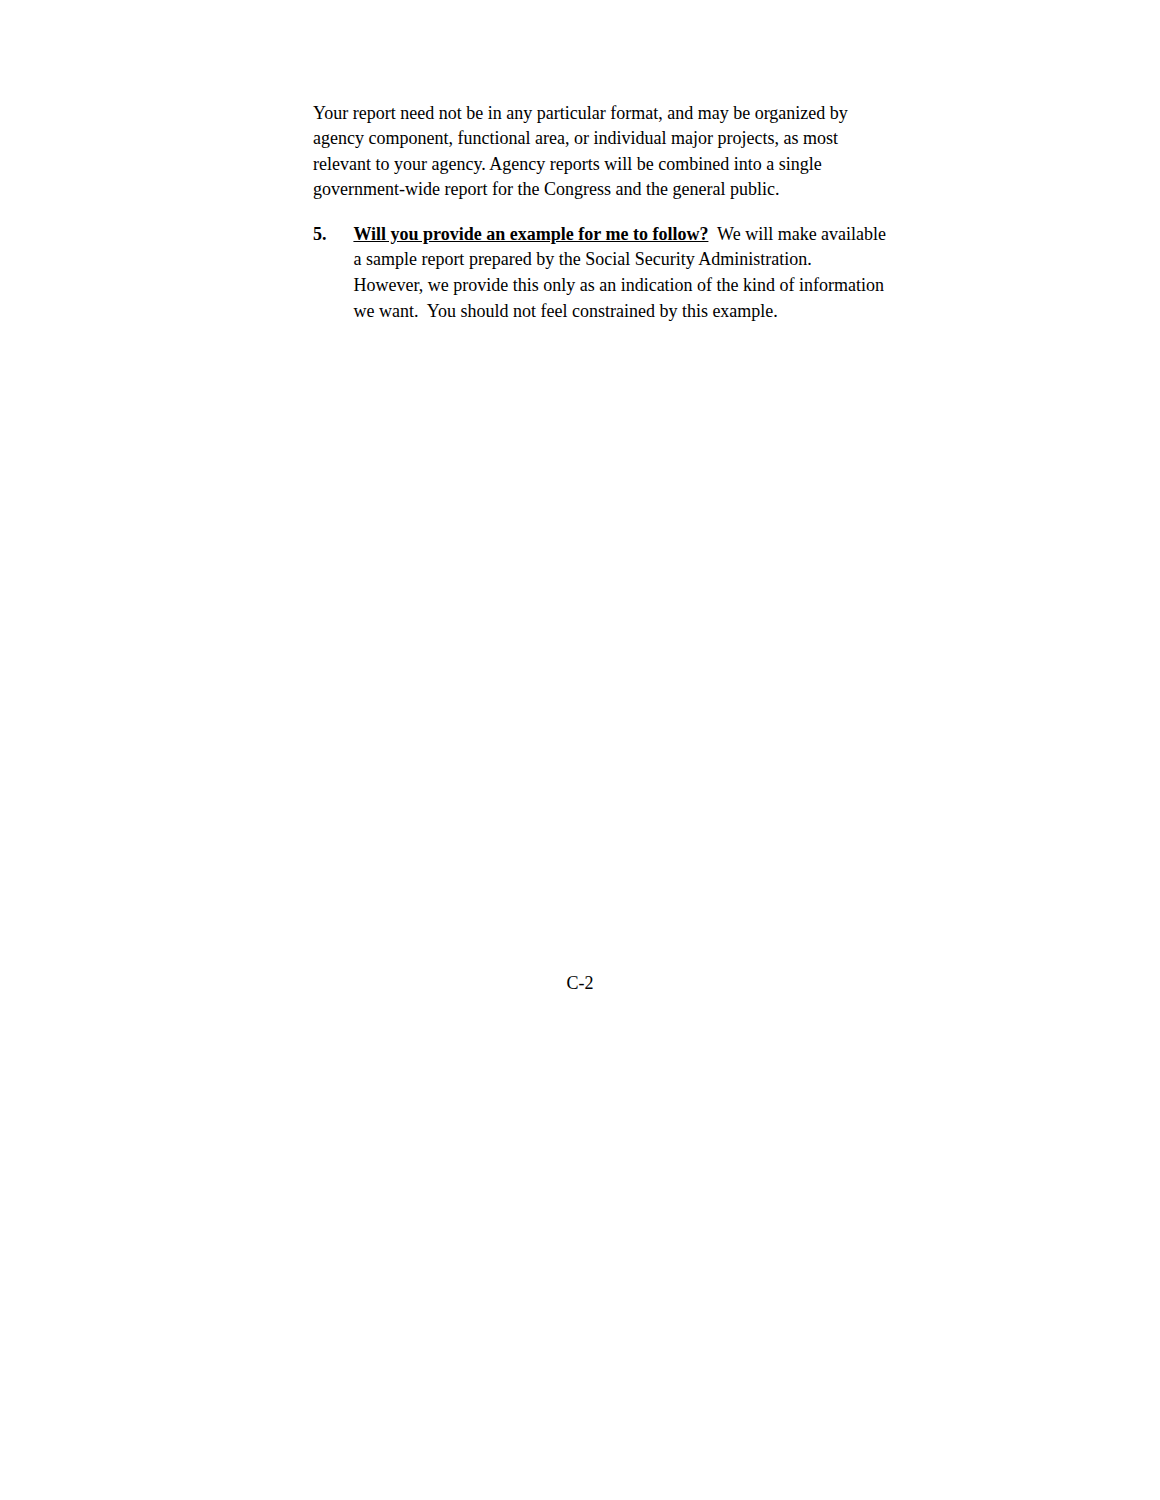Your report need not be in any particular format, and may be organized by agency component, functional area, or individual major projects, as most relevant to your agency. Agency reports will be combined into a single government-wide report for the Congress and the general public.
5.
Will you provide an example for me to follow? We will make available a sample report prepared by the Social Security Administration. However, we provide this only as an indication of the kind of information we want. You should not feel constrained by this example.
C-2